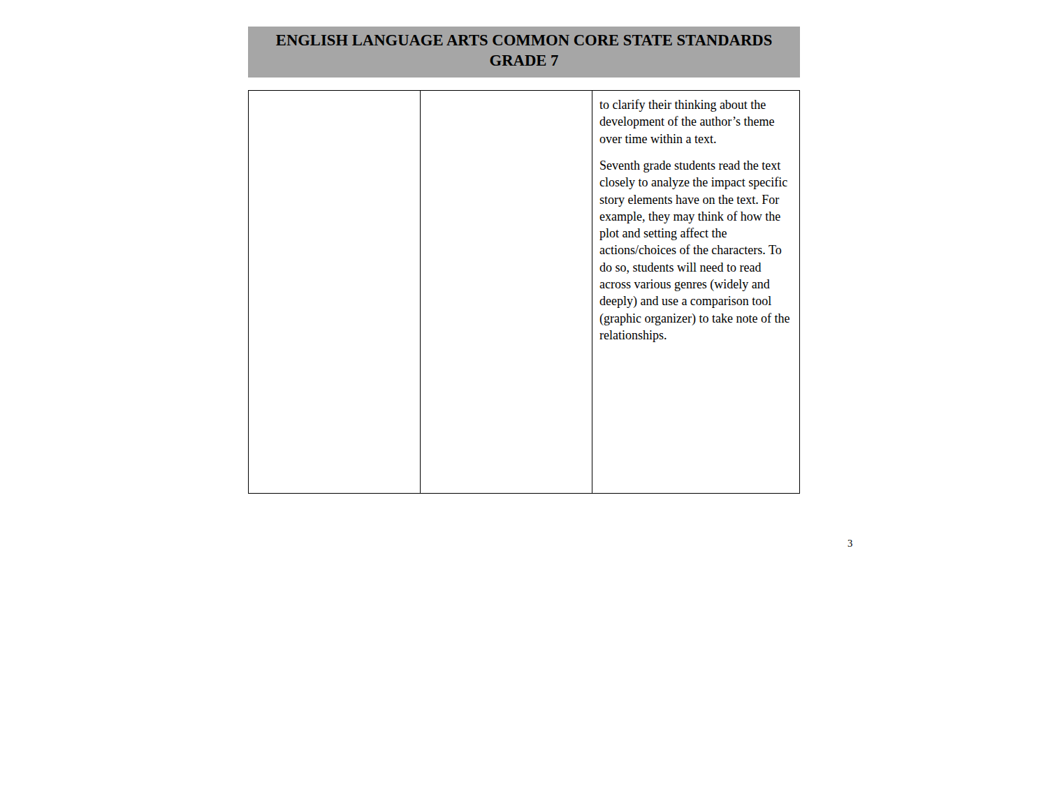ENGLISH LANGUAGE ARTS COMMON CORE STATE STANDARDS
GRADE 7
| | | to clarify their thinking about the development of the author’s theme over time within a text. Seventh grade students read the text closely to analyze the impact specific story elements have on the text. For example, they may think of how the plot and setting affect the actions/choices of the characters. To do so, students will need to read across various genres (widely and deeply) and use a comparison tool (graphic organizer) to take note of the relationships. |
3